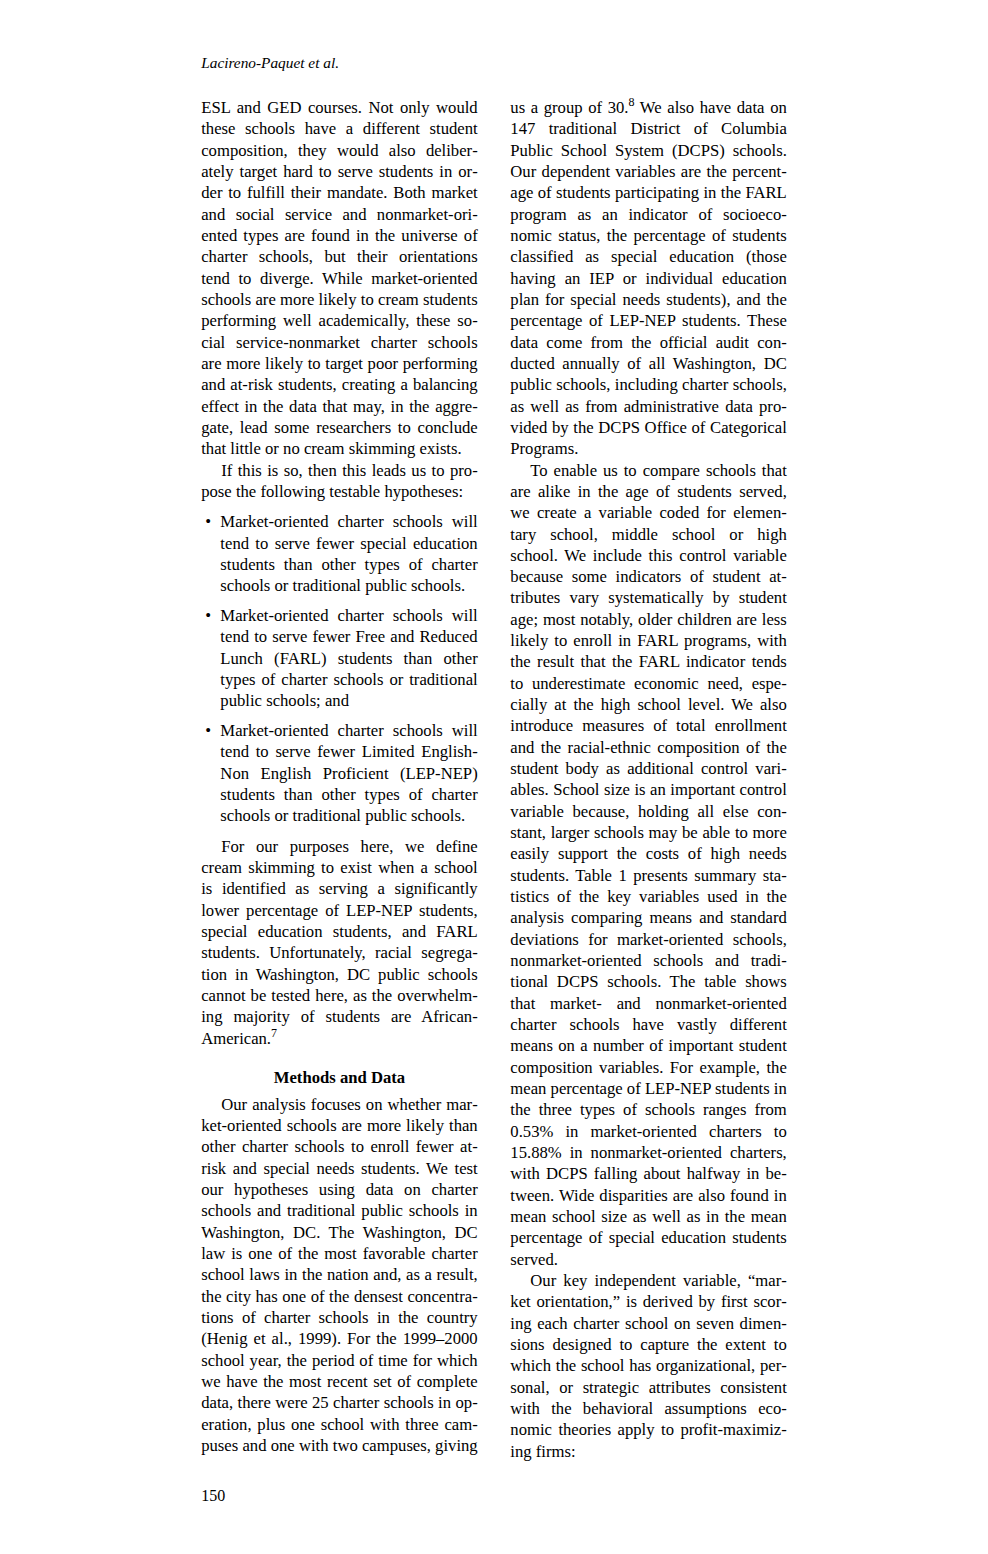Lacireno-Paquet et al.
ESL and GED courses. Not only would these schools have a different student composition, they would also deliberately target hard to serve students in order to fulfill their mandate. Both market and social service and nonmarket-oriented types are found in the universe of charter schools, but their orientations tend to diverge. While market-oriented schools are more likely to cream students performing well academically, these social service-nonmarket charter schools are more likely to target poor performing and at-risk students, creating a balancing effect in the data that may, in the aggregate, lead some researchers to conclude that little or no cream skimming exists.
If this is so, then this leads us to propose the following testable hypotheses:
Market-oriented charter schools will tend to serve fewer special education students than other types of charter schools or traditional public schools.
Market-oriented charter schools will tend to serve fewer Free and Reduced Lunch (FARL) students than other types of charter schools or traditional public schools; and
Market-oriented charter schools will tend to serve fewer Limited English-Non English Proficient (LEP-NEP) students than other types of charter schools or traditional public schools.
For our purposes here, we define cream skimming to exist when a school is identified as serving a significantly lower percentage of LEP-NEP students, special education students, and FARL students. Unfortunately, racial segregation in Washington, DC public schools cannot be tested here, as the overwhelming majority of students are African-American.7
Methods and Data
Our analysis focuses on whether market-oriented schools are more likely than other charter schools to enroll fewer at-risk and special needs students. We test our hypotheses using data on charter schools and traditional public schools in Washington, DC. The Washington, DC law is one of the most favorable charter school laws in the nation and, as a result, the city has one of the densest concentrations of charter schools in the country (Henig et al., 1999). For the 1999–2000 school year, the period of time for which we have the most recent set of complete data, there were 25 charter schools in operation, plus one school with three campuses and one with two campuses, giving us a group of 30.8 We also have data on 147 traditional District of Columbia Public School System (DCPS) schools. Our dependent variables are the percentage of students participating in the FARL program as an indicator of socioeconomic status, the percentage of students classified as special education (those having an IEP or individual education plan for special needs students), and the percentage of LEP-NEP students. These data come from the official audit conducted annually of all Washington, DC public schools, including charter schools, as well as from administrative data provided by the DCPS Office of Categorical Programs.
To enable us to compare schools that are alike in the age of students served, we create a variable coded for elementary school, middle school or high school. We include this control variable because some indicators of student attributes vary systematically by student age; most notably, older children are less likely to enroll in FARL programs, with the result that the FARL indicator tends to underestimate economic need, especially at the high school level. We also introduce measures of total enrollment and the racial-ethnic composition of the student body as additional control variables. School size is an important control variable because, holding all else constant, larger schools may be able to more easily support the costs of high needs students. Table 1 presents summary statistics of the key variables used in the analysis comparing means and standard deviations for market-oriented schools, nonmarket-oriented schools and traditional DCPS schools. The table shows that market- and nonmarket-oriented charter schools have vastly different means on a number of important student composition variables. For example, the mean percentage of LEP-NEP students in the three types of schools ranges from 0.53% in market-oriented charters to 15.88% in nonmarket-oriented charters, with DCPS falling about halfway in between. Wide disparities are also found in mean school size as well as in the mean percentage of special education students served.
Our key independent variable, “market orientation,” is derived by first scoring each charter school on seven dimensions designed to capture the extent to which the school has organizational, personal, or strategic attributes consistent with the behavioral assumptions economic theories apply to profit-maximizing firms:
150